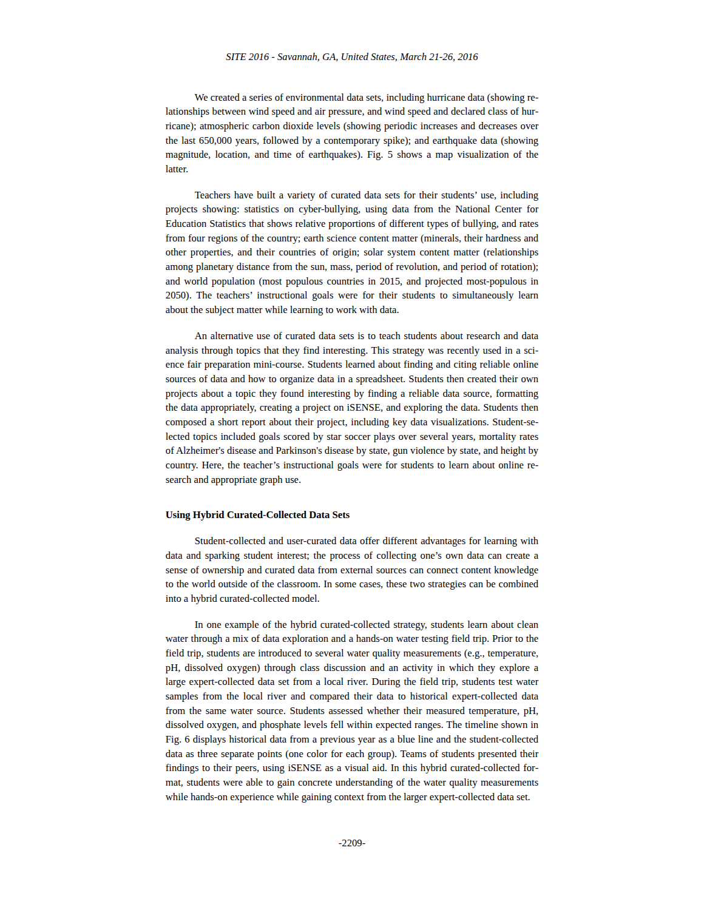SITE 2016 - Savannah, GA, United States, March 21-26, 2016
We created a series of environmental data sets, including hurricane data (showing relationships between wind speed and air pressure, and wind speed and declared class of hurricane); atmospheric carbon dioxide levels (showing periodic increases and decreases over the last 650,000 years, followed by a contemporary spike); and earthquake data (showing magnitude, location, and time of earthquakes). Fig. 5 shows a map visualization of the latter.
Teachers have built a variety of curated data sets for their students’ use, including projects showing: statistics on cyber-bullying, using data from the National Center for Education Statistics that shows relative proportions of different types of bullying, and rates from four regions of the country; earth science content matter (minerals, their hardness and other properties, and their countries of origin; solar system content matter (relationships among planetary distance from the sun, mass, period of revolution, and period of rotation); and world population (most populous countries in 2015, and projected most-populous in 2050). The teachers’ instructional goals were for their students to simultaneously learn about the subject matter while learning to work with data.
An alternative use of curated data sets is to teach students about research and data analysis through topics that they find interesting. This strategy was recently used in a science fair preparation mini-course. Students learned about finding and citing reliable online sources of data and how to organize data in a spreadsheet. Students then created their own projects about a topic they found interesting by finding a reliable data source, formatting the data appropriately, creating a project on iSENSE, and exploring the data. Students then composed a short report about their project, including key data visualizations. Student-selected topics included goals scored by star soccer plays over several years, mortality rates of Alzheimer's disease and Parkinson's disease by state, gun violence by state, and height by country. Here, the teacher’s instructional goals were for students to learn about online research and appropriate graph use.
Using Hybrid Curated-Collected Data Sets
Student-collected and user-curated data offer different advantages for learning with data and sparking student interest; the process of collecting one’s own data can create a sense of ownership and curated data from external sources can connect content knowledge to the world outside of the classroom. In some cases, these two strategies can be combined into a hybrid curated-collected model.
In one example of the hybrid curated-collected strategy, students learn about clean water through a mix of data exploration and a hands-on water testing field trip. Prior to the field trip, students are introduced to several water quality measurements (e.g., temperature, pH, dissolved oxygen) through class discussion and an activity in which they explore a large expert-collected data set from a local river. During the field trip, students test water samples from the local river and compared their data to historical expert-collected data from the same water source. Students assessed whether their measured temperature, pH, dissolved oxygen, and phosphate levels fell within expected ranges. The timeline shown in Fig. 6 displays historical data from a previous year as a blue line and the student-collected data as three separate points (one color for each group). Teams of students presented their findings to their peers, using iSENSE as a visual aid. In this hybrid curated-collected format, students were able to gain concrete understanding of the water quality measurements while hands-on experience while gaining context from the larger expert-collected data set.
-2209-